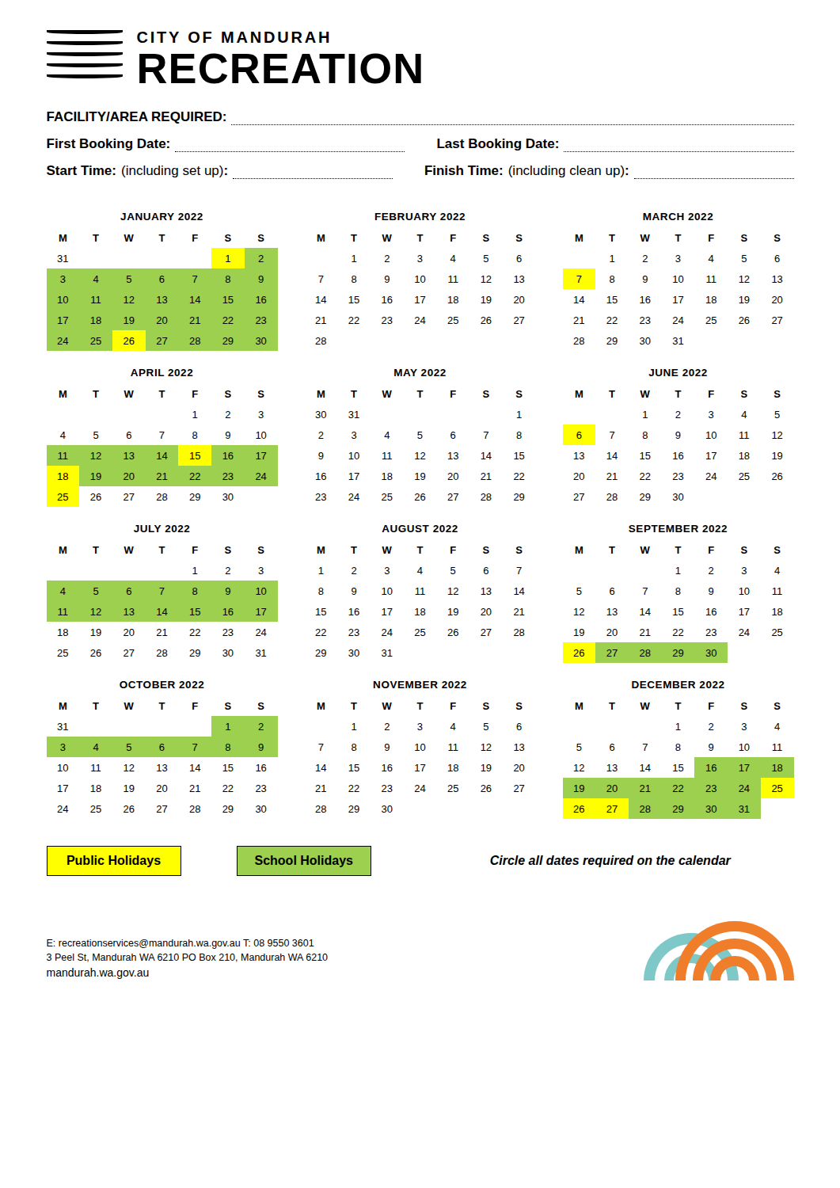CITY OF MANDURAH
RECREATION
FACILITY/AREA REQUIRED:
First Booking Date:
Last Booking Date:
Start Time:(including set up):
Finish Time:(including clean up):
January 2022
| M | T | W | T | F | S | S |
| --- | --- | --- | --- | --- | --- | --- |
| 31 | | | | | 1 | 2 |
| 3 | 4 | 5 | 6 | 7 | 8 | 9 |
| 10 | 11 | 12 | 13 | 14 | 15 | 16 |
| 17 | 18 | 19 | 20 | 21 | 22 | 23 |
| 24 | 25 | 26 | 27 | 28 | 29 | 30 |
February 2022
| M | T | W | T | F | S | S |
| --- | --- | --- | --- | --- | --- | --- |
| | 1 | 2 | 3 | 4 | 5 | 6 |
| 7 | 8 | 9 | 10 | 11 | 12 | 13 |
| 14 | 15 | 16 | 17 | 18 | 19 | 20 |
| 21 | 22 | 23 | 24 | 25 | 26 | 27 |
| 28 | | | | | | |
March 2022
| M | T | W | T | F | S | S |
| --- | --- | --- | --- | --- | --- | --- |
| | 1 | 2 | 3 | 4 | 5 | 6 |
| 7 | 8 | 9 | 10 | 11 | 12 | 13 |
| 14 | 15 | 16 | 17 | 18 | 19 | 20 |
| 21 | 22 | 23 | 24 | 25 | 26 | 27 |
| 28 | 29 | 30 | 31 | | | |
April 2022
| M | T | W | T | F | S | S |
| --- | --- | --- | --- | --- | --- | --- |
| | | | | 1 | 2 | 3 |
| 4 | 5 | 6 | 7 | 8 | 9 | 10 |
| 11 | 12 | 13 | 14 | 15 | 16 | 17 |
| 18 | 19 | 20 | 21 | 22 | 23 | 24 |
| 25 | 26 | 27 | 28 | 29 | 30 | |
May 2022
| M | T | W | T | F | S | S |
| --- | --- | --- | --- | --- | --- | --- |
| 30 | 31 | | | | | 1 |
| 2 | 3 | 4 | 5 | 6 | 7 | 8 |
| 9 | 10 | 11 | 12 | 13 | 14 | 15 |
| 16 | 17 | 18 | 19 | 20 | 21 | 22 |
| 23 | 24 | 25 | 26 | 27 | 28 | 29 |
June 2022
| M | T | W | T | F | S | S |
| --- | --- | --- | --- | --- | --- | --- |
| | | 1 | 2 | 3 | 4 | 5 |
| 6 | 7 | 8 | 9 | 10 | 11 | 12 |
| 13 | 14 | 15 | 16 | 17 | 18 | 19 |
| 20 | 21 | 22 | 23 | 24 | 25 | 26 |
| 27 | 28 | 29 | 30 | | | |
July 2022
| M | T | W | T | F | S | S |
| --- | --- | --- | --- | --- | --- | --- |
| | | | | 1 | 2 | 3 |
| 4 | 5 | 6 | 7 | 8 | 9 | 10 |
| 11 | 12 | 13 | 14 | 15 | 16 | 17 |
| 18 | 19 | 20 | 21 | 22 | 23 | 24 |
| 25 | 26 | 27 | 28 | 29 | 30 | 31 |
August 2022
| M | T | W | T | F | S | S |
| --- | --- | --- | --- | --- | --- | --- |
| 1 | 2 | 3 | 4 | 5 | 6 | 7 |
| 8 | 9 | 10 | 11 | 12 | 13 | 14 |
| 15 | 16 | 17 | 18 | 19 | 20 | 21 |
| 22 | 23 | 24 | 25 | 26 | 27 | 28 |
| 29 | 30 | 31 | | | | |
September 2022
| M | T | W | T | F | S | S |
| --- | --- | --- | --- | --- | --- | --- |
| | | | 1 | 2 | 3 | 4 |
| 5 | 6 | 7 | 8 | 9 | 10 | 11 |
| 12 | 13 | 14 | 15 | 16 | 17 | 18 |
| 19 | 20 | 21 | 22 | 23 | 24 | 25 |
| 26 | 27 | 28 | 29 | 30 | | |
October 2022
| M | T | W | T | F | S | S |
| --- | --- | --- | --- | --- | --- | --- |
| 31 | | | | | 1 | 2 |
| 3 | 4 | 5 | 6 | 7 | 8 | 9 |
| 10 | 11 | 12 | 13 | 14 | 15 | 16 |
| 17 | 18 | 19 | 20 | 21 | 22 | 23 |
| 24 | 25 | 26 | 27 | 28 | 29 | 30 |
November 2022
| M | T | W | T | F | S | S |
| --- | --- | --- | --- | --- | --- | --- |
| | 1 | 2 | 3 | 4 | 5 | 6 |
| 7 | 8 | 9 | 10 | 11 | 12 | 13 |
| 14 | 15 | 16 | 17 | 18 | 19 | 20 |
| 21 | 22 | 23 | 24 | 25 | 26 | 27 |
| 28 | 29 | 30 | | | | |
December 2022
| M | T | W | T | F | S | S |
| --- | --- | --- | --- | --- | --- | --- |
| | | | 1 | 2 | 3 | 4 |
| 5 | 6 | 7 | 8 | 9 | 10 | 11 |
| 12 | 13 | 14 | 15 | 16 | 17 | 18 |
| 19 | 20 | 21 | 22 | 23 | 24 | 25 |
| 26 | 27 | 28 | 29 | 30 | 31 | |
Public Holidays
School Holidays
Circle all dates required on the calendar
E: recreationservices@mandurah.wa.gov.au T: 08 9550 3601
3 Peel St, Mandurah WA 6210 PO Box 210, Mandurah WA 6210
mandurah.wa.gov.au